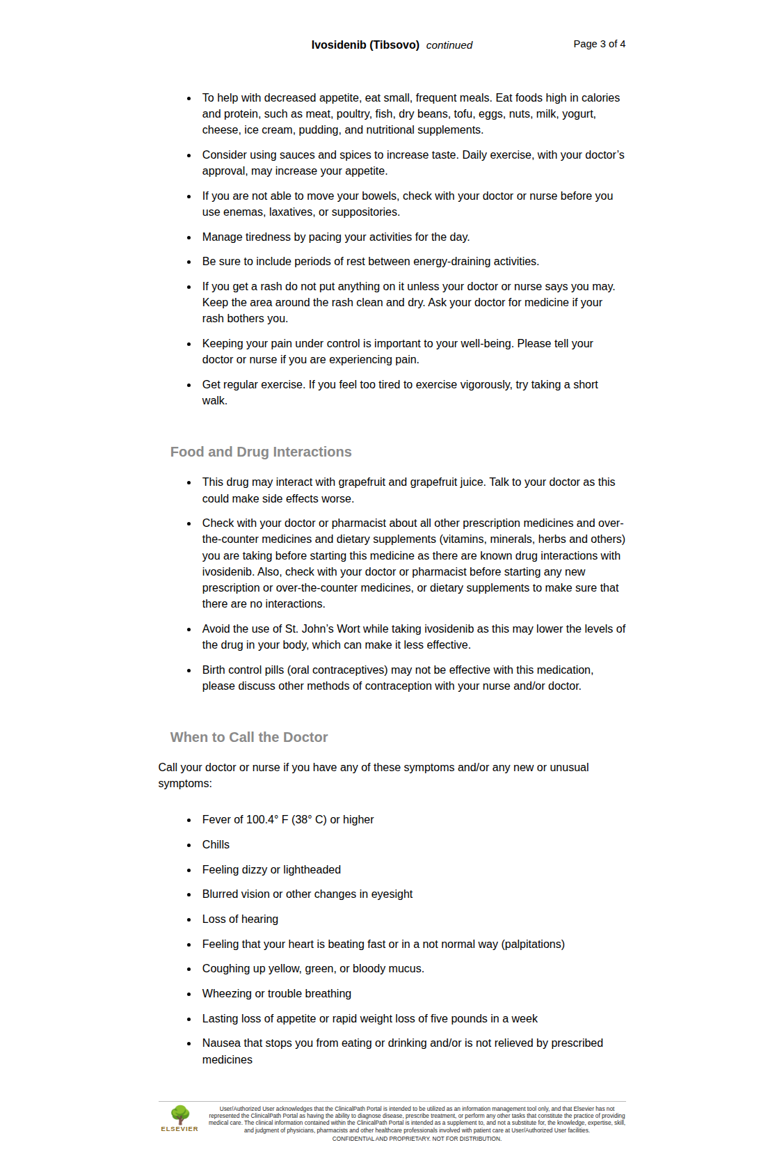Page 3 of 4
Ivosidenib (Tibsovo) continued
To help with decreased appetite, eat small, frequent meals. Eat foods high in calories and protein, such as meat, poultry, fish, dry beans, tofu, eggs, nuts, milk, yogurt, cheese, ice cream, pudding, and nutritional supplements.
Consider using sauces and spices to increase taste. Daily exercise, with your doctor’s approval, may increase your appetite.
If you are not able to move your bowels, check with your doctor or nurse before you use enemas, laxatives, or suppositories.
Manage tiredness by pacing your activities for the day.
Be sure to include periods of rest between energy-draining activities.
If you get a rash do not put anything on it unless your doctor or nurse says you may. Keep the area around the rash clean and dry. Ask your doctor for medicine if your rash bothers you.
Keeping your pain under control is important to your well-being. Please tell your doctor or nurse if you are experiencing pain.
Get regular exercise. If you feel too tired to exercise vigorously, try taking a short walk.
Food and Drug Interactions
This drug may interact with grapefruit and grapefruit juice. Talk to your doctor as this could make side effects worse.
Check with your doctor or pharmacist about all other prescription medicines and over-the-counter medicines and dietary supplements (vitamins, minerals, herbs and others) you are taking before starting this medicine as there are known drug interactions with ivosidenib. Also, check with your doctor or pharmacist before starting any new prescription or over-the-counter medicines, or dietary supplements to make sure that there are no interactions.
Avoid the use of St. John’s Wort while taking ivosidenib as this may lower the levels of the drug in your body, which can make it less effective.
Birth control pills (oral contraceptives) may not be effective with this medication, please discuss other methods of contraception with your nurse and/or doctor.
When to Call the Doctor
Call your doctor or nurse if you have any of these symptoms and/or any new or unusual symptoms:
Fever of 100.4° F (38° C) or higher
Chills
Feeling dizzy or lightheaded
Blurred vision or other changes in eyesight
Loss of hearing
Feeling that your heart is beating fast or in a not normal way (palpitations)
Coughing up yellow, green, or bloody mucus.
Wheezing or trouble breathing
Lasting loss of appetite or rapid weight loss of five pounds in a week
Nausea that stops you from eating or drinking and/or is not relieved by prescribed medicines
🌳 ELSEVIER
User/Authorized User acknowledges that the ClinicalPath Portal is intended to be utilized as an information management tool only, and that Elsevier has not represented the ClinicalPath Portal as having the ability to diagnose disease, prescribe treatment, or perform any other tasks that constitute the practice of providing medical care. The clinical information contained within the ClinicalPath Portal is intended as a supplement to, and not a substitute for, the knowledge, expertise, skill, and judgment of physicians, pharmacists and other healthcare professionals involved with patient care at User/Authorized User facilities. CONFIDENTIAL AND PROPRIETARY. NOT FOR DISTRIBUTION.